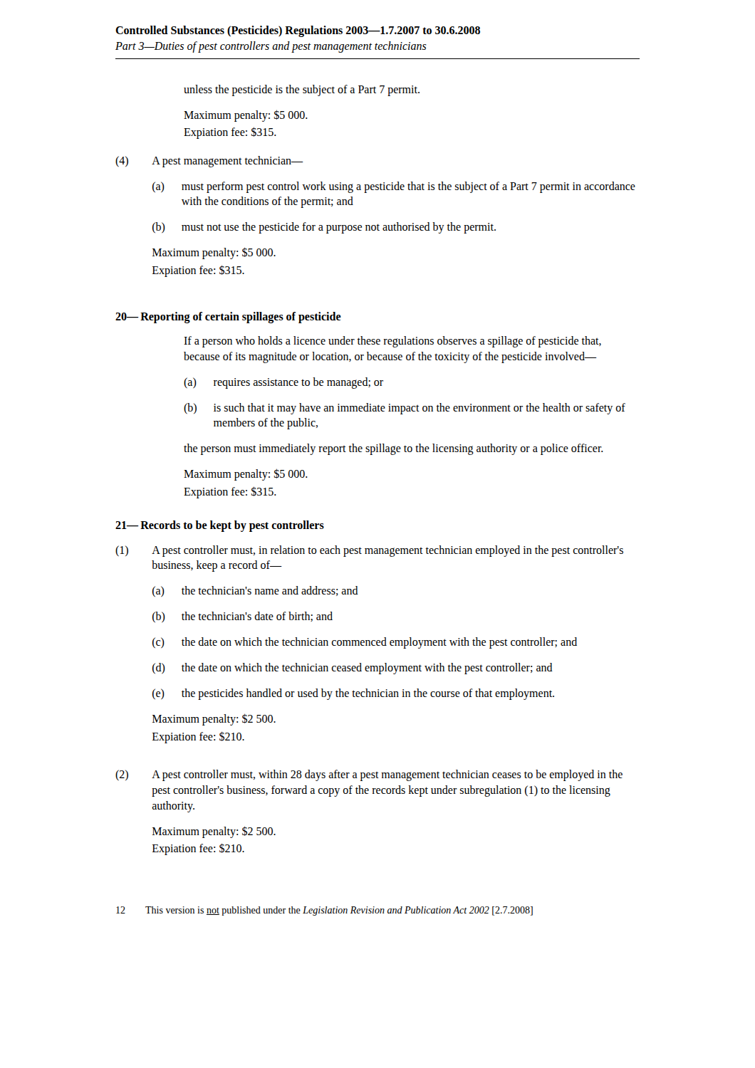Controlled Substances (Pesticides) Regulations 2003—1.7.2007 to 30.6.2008
Part 3—Duties of pest controllers and pest management technicians
unless the pesticide is the subject of a Part 7 permit.
Maximum penalty: $5 000.
Expiation fee: $315.
(4)
A pest management technician—
(a)
must perform pest control work using a pesticide that is the subject of a Part 7 permit in accordance with the conditions of the permit; and
(b)
must not use the pesticide for a purpose not authorised by the permit.
Maximum penalty: $5 000.
Expiation fee: $315.
20—Reporting of certain spillages of pesticide
If a person who holds a licence under these regulations observes a spillage of pesticide that, because of its magnitude or location, or because of the toxicity of the pesticide involved—
(a)
requires assistance to be managed; or
(b)
is such that it may have an immediate impact on the environment or the health or safety of members of the public,
the person must immediately report the spillage to the licensing authority or a police officer.
Maximum penalty: $5 000.
Expiation fee: $315.
21—Records to be kept by pest controllers
(1)
A pest controller must, in relation to each pest management technician employed in the pest controller's business, keep a record of—
(a)
the technician's name and address; and
(b)
the technician's date of birth; and
(c)
the date on which the technician commenced employment with the pest controller; and
(d)
the date on which the technician ceased employment with the pest controller; and
(e)
the pesticides handled or used by the technician in the course of that employment.
Maximum penalty: $2 500.
Expiation fee: $210.
(2)
A pest controller must, within 28 days after a pest management technician ceases to be employed in the pest controller's business, forward a copy of the records kept under subregulation (1) to the licensing authority.
Maximum penalty: $2 500.
Expiation fee: $210.
12
This version is not published under the Legislation Revision and Publication Act 2002 [2.7.2008]